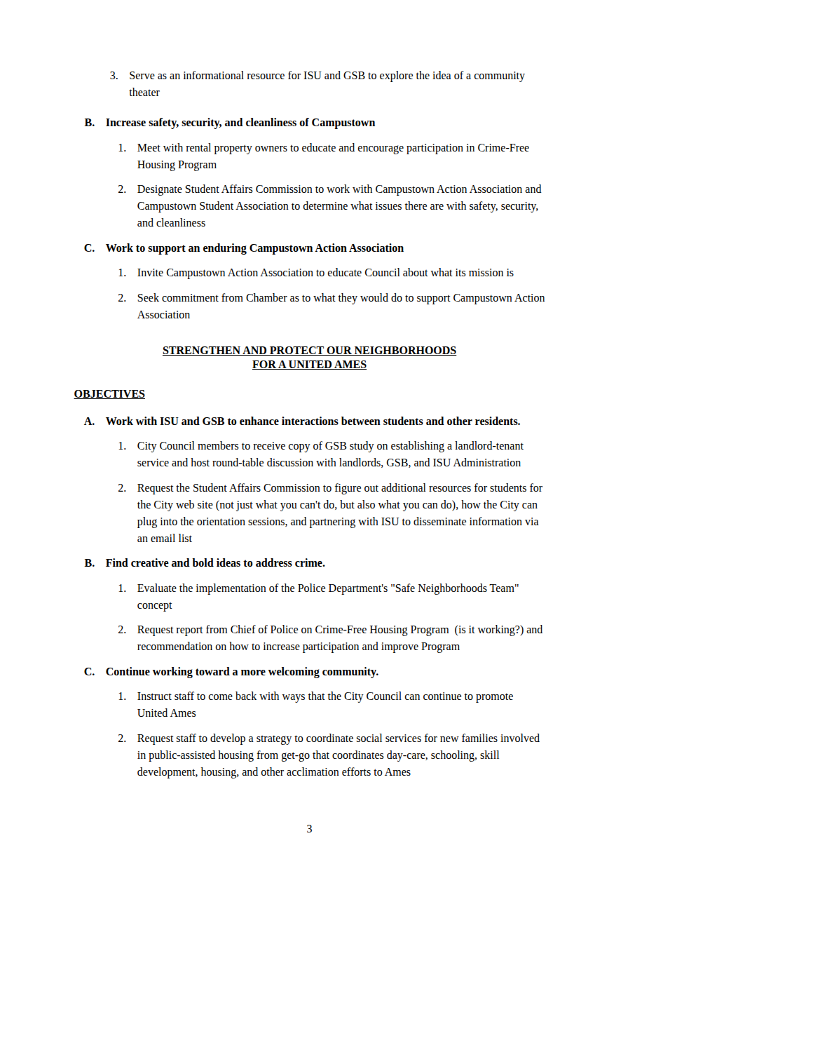Serve as an informational resource for ISU and GSB to explore the idea of a community theater
Increase safety, security, and cleanliness of Campustown
Meet with rental property owners to educate and encourage participation in Crime-Free Housing Program
Designate Student Affairs Commission to work with Campustown Action Association and Campustown Student Association to determine what issues there are with safety, security, and cleanliness
Work to support an enduring Campustown Action Association
Invite Campustown Action Association to educate Council about what its mission is
Seek commitment from Chamber as to what they would do to support Campustown Action Association
STRENGTHEN AND PROTECT OUR NEIGHBORHOODS
FOR A UNITED AMES
OBJECTIVES
Work with ISU and GSB to enhance interactions between students and other residents.
City Council members to receive copy of GSB study on establishing a landlord-tenant service and host round-table discussion with landlords, GSB, and ISU Administration
Request the Student Affairs Commission to figure out additional resources for students for the City web site (not just what you can't do, but also what you can do), how the City can plug into the orientation sessions, and partnering with ISU to disseminate information via an email list
Find creative and bold ideas to address crime.
Evaluate the implementation of the Police Department's "Safe Neighborhoods Team" concept
Request report from Chief of Police on Crime-Free Housing Program (is it working?) and recommendation on how to increase participation and improve Program
Continue working toward a more welcoming community.
Instruct staff to come back with ways that the City Council can continue to promote United Ames
Request staff to develop a strategy to coordinate social services for new families involved in public-assisted housing from get-go that coordinates day-care, schooling, skill development, housing, and other acclimation efforts to Ames
3